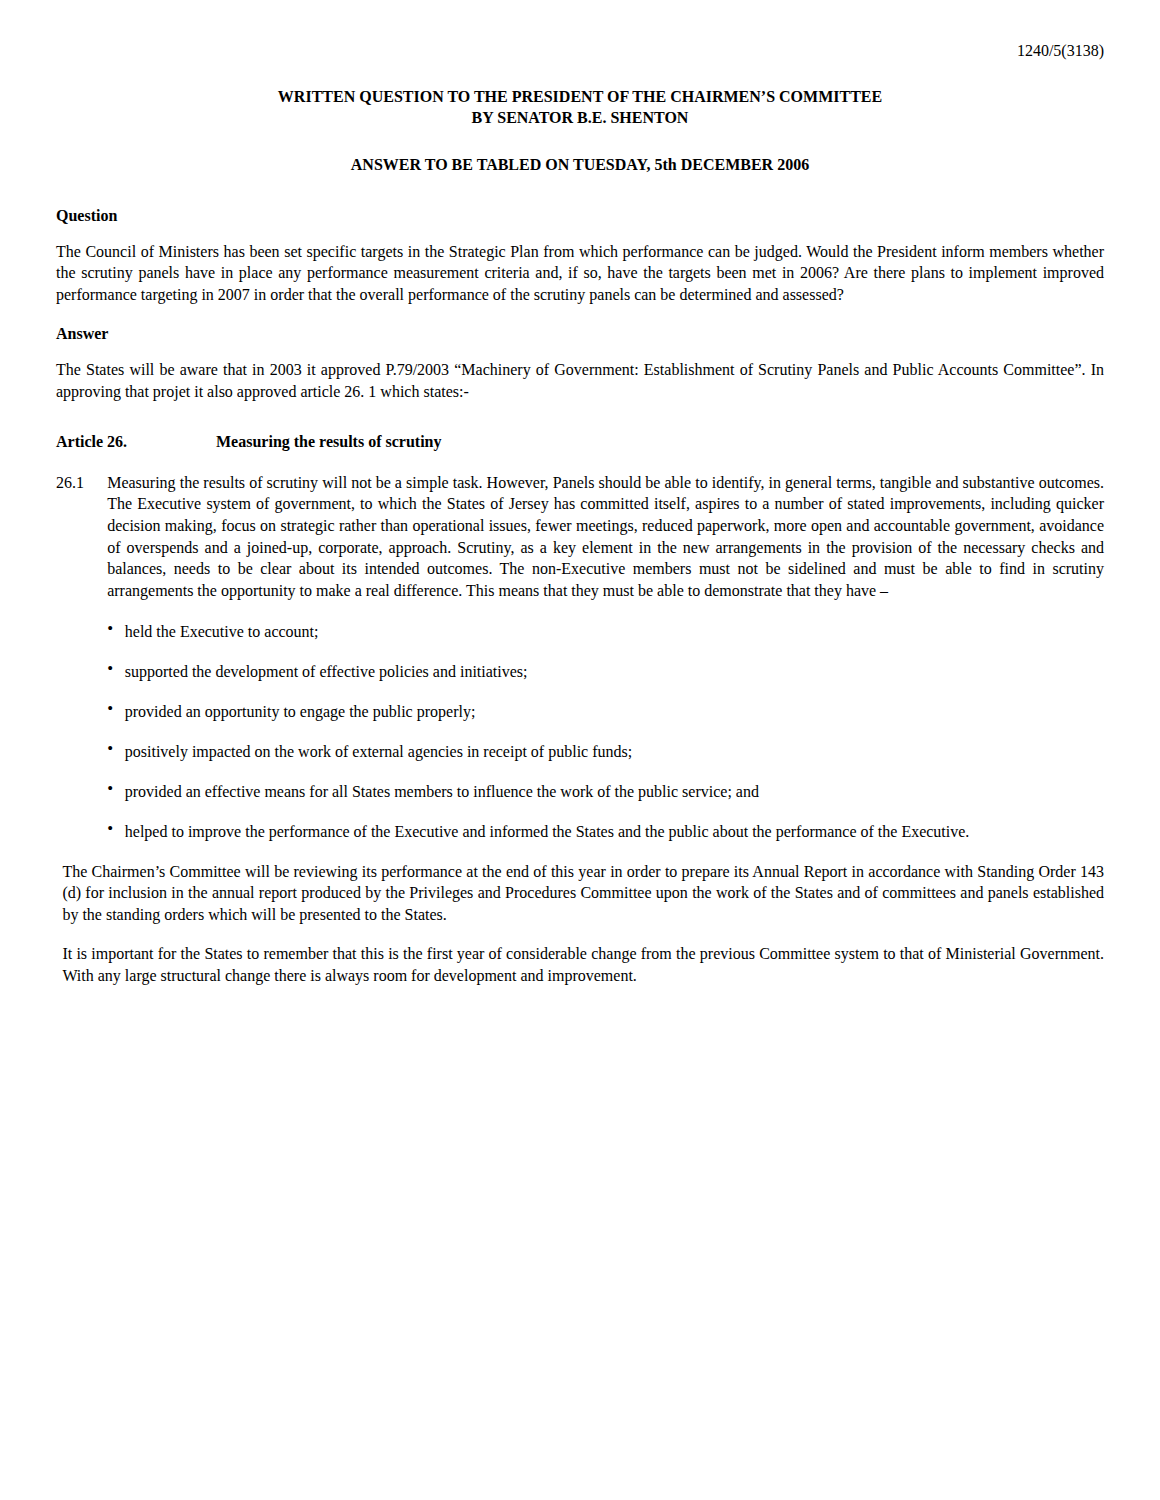1240/5(3138)
WRITTEN QUESTION TO THE PRESIDENT OF THE CHAIRMEN’S COMMITTEE
BY SENATOR B.E. SHENTON
ANSWER TO BE TABLED ON TUESDAY, 5th DECEMBER 2006
Question
The Council of Ministers has been set specific targets in the Strategic Plan from which performance can be judged. Would the President inform members whether the scrutiny panels have in place any performance measurement criteria and, if so, have the targets been met in 2006? Are there plans to implement improved performance targeting in 2007 in order that the overall performance of the scrutiny panels can be determined and assessed?
Answer
The States will be aware that in 2003 it approved P.79/2003 “Machinery of Government: Establishment of Scrutiny Panels and Public Accounts Committee”. In approving that projet it also approved article 26. 1 which states:-
Article 26. Measuring the results of scrutiny
26.1
Measuring the results of scrutiny will not be a simple task. However, Panels should be able to identify, in general terms, tangible and substantive outcomes. The Executive system of government, to which the States of Jersey has committed itself, aspires to a number of stated improvements, including quicker decision making, focus on strategic rather than operational issues, fewer meetings, reduced paperwork, more open and accountable government, avoidance of overspends and a joined-up, corporate, approach. Scrutiny, as a key element in the new arrangements in the provision of the necessary checks and balances, needs to be clear about its intended outcomes. The non-Executive members must not be sidelined and must be able to find in scrutiny arrangements the opportunity to make a real difference. This means that they must be able to demonstrate that they have –
held the Executive to account;
supported the development of effective policies and initiatives;
provided an opportunity to engage the public properly;
positively impacted on the work of external agencies in receipt of public funds;
provided an effective means for all States members to influence the work of the public service; and
helped to improve the performance of the Executive and informed the States and the public about the performance of the Executive.
The Chairmen’s Committee will be reviewing its performance at the end of this year in order to prepare its Annual Report in accordance with Standing Order 143 (d) for inclusion in the annual report produced by the Privileges and Procedures Committee upon the work of the States and of committees and panels established by the standing orders which will be presented to the States.
It is important for the States to remember that this is the first year of considerable change from the previous Committee system to that of Ministerial Government. With any large structural change there is always room for development and improvement.